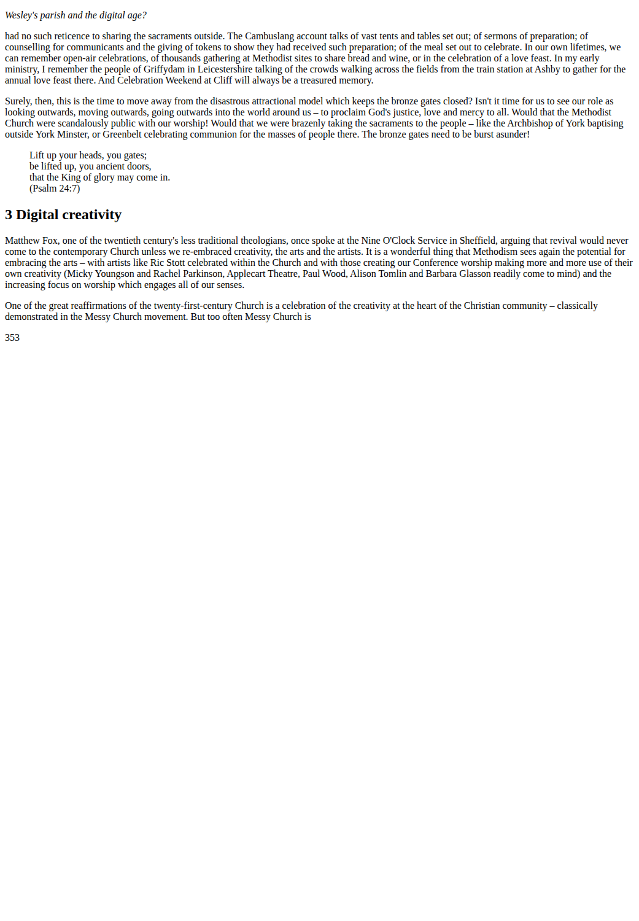Wesley's parish and the digital age?
had no such reticence to sharing the sacraments outside. The Cambuslang account talks of vast tents and tables set out; of sermons of preparation; of counselling for communicants and the giving of tokens to show they had received such preparation; of the meal set out to celebrate. In our own lifetimes, we can remember open-air celebrations, of thousands gathering at Methodist sites to share bread and wine, or in the celebration of a love feast. In my early ministry, I remember the people of Griffydam in Leicestershire talking of the crowds walking across the fields from the train station at Ashby to gather for the annual love feast there. And Celebration Weekend at Cliff will always be a treasured memory.
Surely, then, this is the time to move away from the disastrous attractional model which keeps the bronze gates closed? Isn't it time for us to see our role as looking outwards, moving outwards, going outwards into the world around us – to proclaim God's justice, love and mercy to all. Would that the Methodist Church were scandalously public with our worship! Would that we were brazenly taking the sacraments to the people – like the Archbishop of York baptising outside York Minster, or Greenbelt celebrating communion for the masses of people there. The bronze gates need to be burst asunder!
Lift up your heads, you gates;
be lifted up, you ancient doors,
that the King of glory may come in.
(Psalm 24:7)
3 Digital creativity
Matthew Fox, one of the twentieth century's less traditional theologians, once spoke at the Nine O'Clock Service in Sheffield, arguing that revival would never come to the contemporary Church unless we re-embraced creativity, the arts and the artists. It is a wonderful thing that Methodism sees again the potential for embracing the arts – with artists like Ric Stott celebrated within the Church and with those creating our Conference worship making more and more use of their own creativity (Micky Youngson and Rachel Parkinson, Applecart Theatre, Paul Wood, Alison Tomlin and Barbara Glasson readily come to mind) and the increasing focus on worship which engages all of our senses.
One of the great reaffirmations of the twenty-first-century Church is a celebration of the creativity at the heart of the Christian community – classically demonstrated in the Messy Church movement. But too often Messy Church is
353